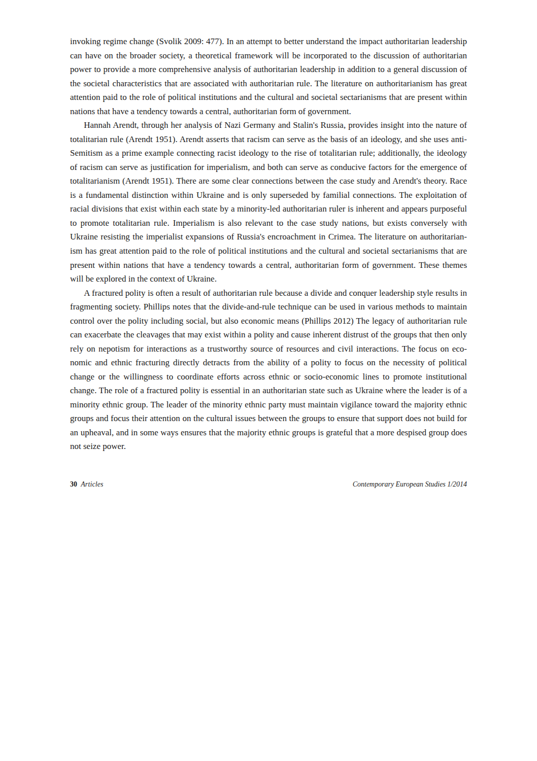invoking regime change (Svolik 2009: 477). In an attempt to better understand the impact authoritarian leadership can have on the broader society, a theoretical framework will be incorporated to the discussion of authoritarian power to provide a more comprehensive analysis of authoritarian leadership in addition to a general discussion of the societal characteristics that are associated with authoritarian rule. The literature on authoritarianism has great attention paid to the role of political institutions and the cultural and societal sectarianisms that are present within nations that have a tendency towards a central, authoritarian form of government.
Hannah Arendt, through her analysis of Nazi Germany and Stalin's Russia, provides insight into the nature of totalitarian rule (Arendt 1951). Arendt asserts that racism can serve as the basis of an ideology, and she uses anti-Semitism as a prime example connecting racist ideology to the rise of totalitarian rule; additionally, the ideology of racism can serve as justification for imperialism, and both can serve as conducive factors for the emergence of totalitarianism (Arendt 1951). There are some clear connections between the case study and Arendt's theory. Race is a fundamental distinction within Ukraine and is only superseded by familial connections. The exploitation of racial divisions that exist within each state by a minority-led authoritarian ruler is inherent and appears purposeful to promote totalitarian rule. Imperialism is also relevant to the case study nations, but exists conversely with Ukraine resisting the imperialist expansions of Russia's encroachment in Crimea. The literature on authoritarianism has great attention paid to the role of political institutions and the cultural and societal sectarianisms that are present within nations that have a tendency towards a central, authoritarian form of government. These themes will be explored in the context of Ukraine.
A fractured polity is often a result of authoritarian rule because a divide and conquer leadership style results in fragmenting society. Phillips notes that the divide-and-rule technique can be used in various methods to maintain control over the polity including social, but also economic means (Phillips 2012) The legacy of authoritarian rule can exacerbate the cleavages that may exist within a polity and cause inherent distrust of the groups that then only rely on nepotism for interactions as a trustworthy source of resources and civil interactions. The focus on economic and ethnic fracturing directly detracts from the ability of a polity to focus on the necessity of political change or the willingness to coordinate efforts across ethnic or socio-economic lines to promote institutional change. The role of a fractured polity is essential in an authoritarian state such as Ukraine where the leader is of a minority ethnic group. The leader of the minority ethnic party must maintain vigilance toward the majority ethnic groups and focus their attention on the cultural issues between the groups to ensure that support does not build for an upheaval, and in some ways ensures that the majority ethnic groups is grateful that a more despised group does not seize power.
30 Articles
Contemporary European Studies 1/2014